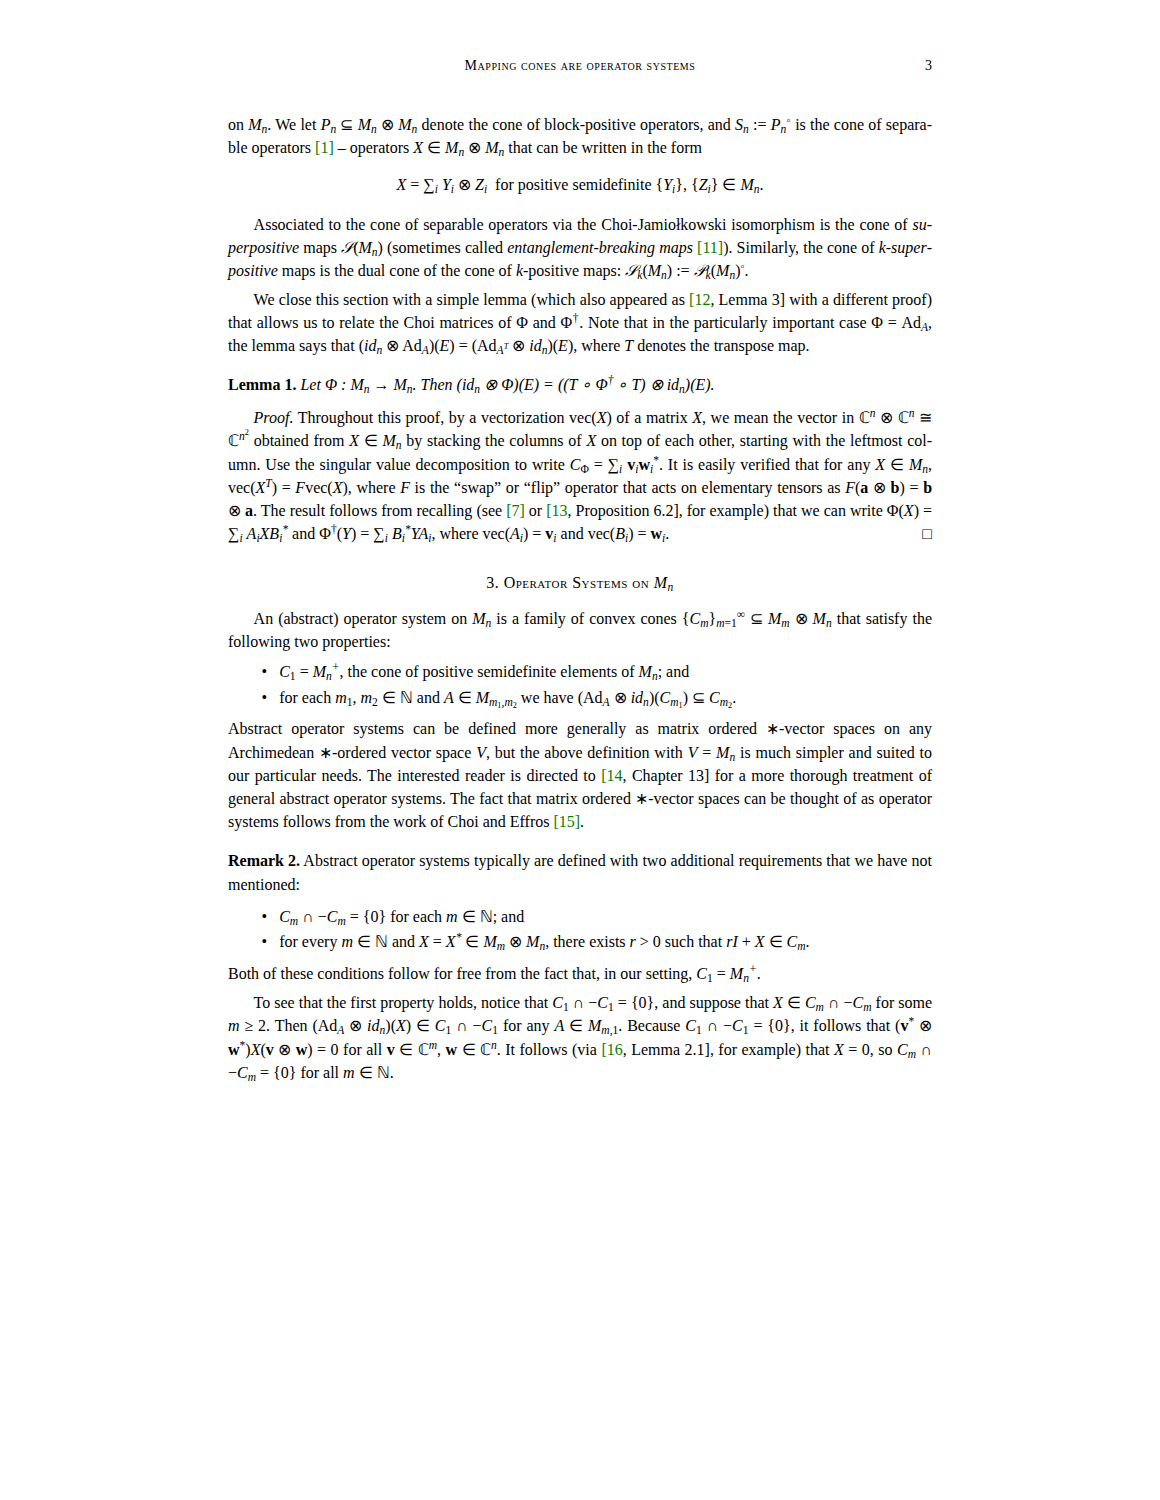Mapping cones are operator systems 3
on Mn. We let Pn ⊆ Mn ⊗ Mn denote the cone of block-positive operators, and Sn := Pn◦ is the cone of separable operators [1] – operators X ∈ Mn ⊗ Mn that can be written in the form
X = ∑i Yi ⊗ Zi for positive semidefinite {Yi}, {Zi} ∈ Mn.
Associated to the cone of separable operators via the Choi-Jamiołkowski isomorphism is the cone of superpositive maps 𝒮(Mn) (sometimes called entanglement-breaking maps [11]). Similarly, the cone of k-superpositive maps is the dual cone of the cone of k-positive maps: 𝒮k(Mn) := 𝒫k(Mn)◦.
We close this section with a simple lemma (which also appeared as [12, Lemma 3] with a different proof) that allows us to relate the Choi matrices of Φ and Φ†. Note that in the particularly important case Φ = AdA, the lemma says that (idn ⊗ AdA)(E) = (AdAT ⊗ idn)(E), where T denotes the transpose map.
Lemma 1. Let Φ : Mn → Mn. Then (idn ⊗ Φ)(E) = ((T ∘ Φ† ∘ T) ⊗ idn)(E).
Proof. Throughout this proof, by a vectorization vec(X) of a matrix X, we mean the vector in ℂn ⊗ ℂn ≅ ℂn2 obtained from X ∈ Mn by stacking the columns of X on top of each other, starting with the leftmost column. Use the singular value decomposition to write CΦ = ∑i viwi*. It is easily verified that for any X ∈ Mn, vec(XT) = Fvec(X), where F is the “swap” or “flip” operator that acts on elementary tensors as F(a ⊗ b) = b ⊗ a. The result follows from recalling (see [7] or [13, Proposition 6.2], for example) that we can write Φ(X) = ∑i AiXBi* and Φ†(Y) = ∑i Bi*YAi, where vec(Ai) = vi and vec(Bi) = wi.□
3. Operator Systems on Mn
An (abstract) operator system on Mn is a family of convex cones {Cm}m=1∞ ⊆ Mm ⊗ Mn that satisfy the following two properties:
C1 = Mn+, the cone of positive semidefinite elements of Mn; and
for each m1, m2 ∈ ℕ and A ∈ Mm1,m2 we have (AdA ⊗ idn)(Cm1) ⊆ Cm2.
Abstract operator systems can be defined more generally as matrix ordered ∗-vector spaces on any Archimedean ∗-ordered vector space V, but the above definition with V = Mn is much simpler and suited to our particular needs. The interested reader is directed to [14, Chapter 13] for a more thorough treatment of general abstract operator systems. The fact that matrix ordered ∗-vector spaces can be thought of as operator systems follows from the work of Choi and Effros [15].
Remark 2. Abstract operator systems typically are defined with two additional requirements that we have not mentioned:
Cm ∩ −Cm = {0} for each m ∈ ℕ; and
for every m ∈ ℕ and X = X* ∈ Mm ⊗ Mn, there exists r > 0 such that rI + X ∈ Cm.
Both of these conditions follow for free from the fact that, in our setting, C1 = Mn+.
To see that the first property holds, notice that C1 ∩ −C1 = {0}, and suppose that X ∈ Cm ∩ −Cm for some m ≥ 2. Then (AdA ⊗ idn)(X) ∈ C1 ∩ −C1 for any A ∈ Mm,1. Because C1 ∩ −C1 = {0}, it follows that (v* ⊗ w*)X(v ⊗ w) = 0 for all v ∈ ℂm, w ∈ ℂn. It follows (via [16, Lemma 2.1], for example) that X = 0, so Cm ∩ −Cm = {0} for all m ∈ ℕ.